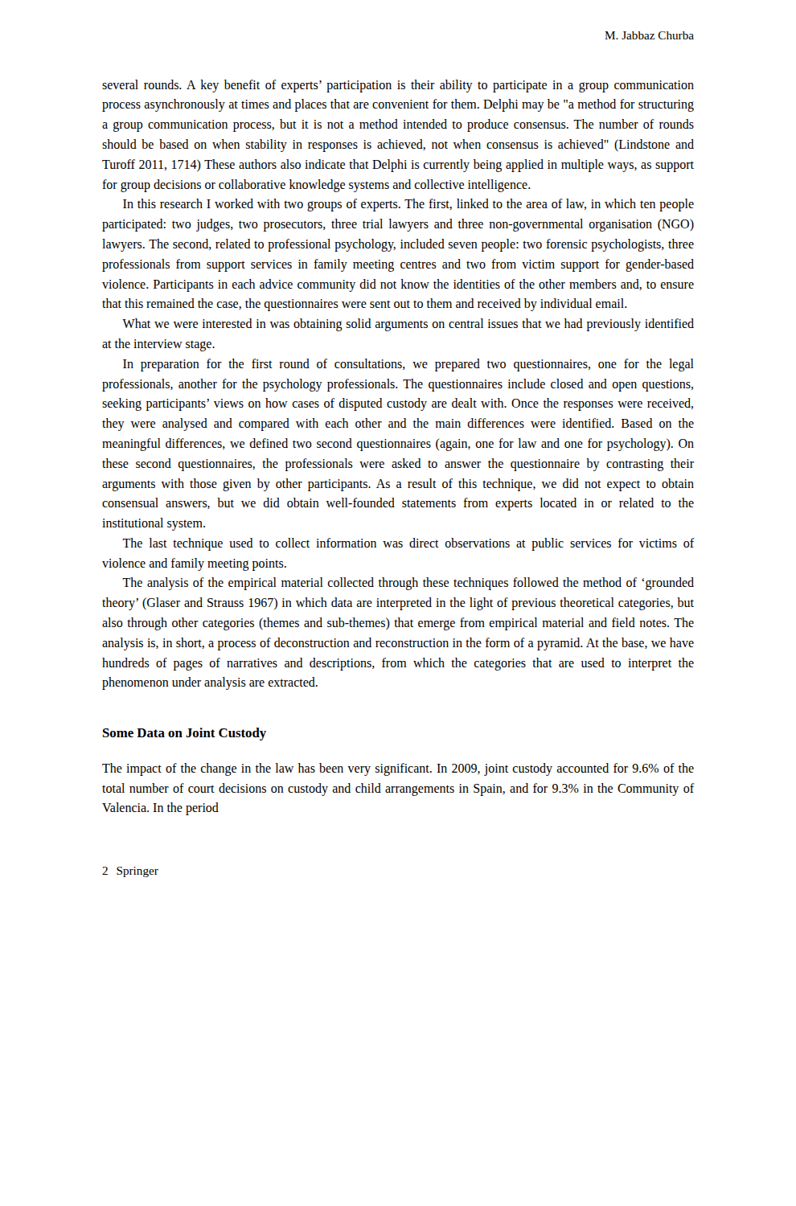M. Jabbaz Churba
several rounds. A key benefit of experts’ participation is their ability to participate in a group communication process asynchronously at times and places that are convenient for them. Delphi may be "a method for structuring a group communication process, but it is not a method intended to produce consensus. The number of rounds should be based on when stability in responses is achieved, not when consensus is achieved" (Lindstone and Turoff 2011, 1714) These authors also indicate that Delphi is currently being applied in multiple ways, as support for group decisions or collaborative knowledge systems and collective intelligence.
In this research I worked with two groups of experts. The first, linked to the area of law, in which ten people participated: two judges, two prosecutors, three trial lawyers and three non-governmental organisation (NGO) lawyers. The second, related to professional psychology, included seven people: two forensic psychologists, three professionals from support services in family meeting centres and two from victim support for gender-based violence. Participants in each advice community did not know the identities of the other members and, to ensure that this remained the case, the questionnaires were sent out to them and received by individual email.
What we were interested in was obtaining solid arguments on central issues that we had previously identified at the interview stage.
In preparation for the first round of consultations, we prepared two questionnaires, one for the legal professionals, another for the psychology professionals. The questionnaires include closed and open questions, seeking participants’ views on how cases of disputed custody are dealt with. Once the responses were received, they were analysed and compared with each other and the main differences were identified. Based on the meaningful differences, we defined two second questionnaires (again, one for law and one for psychology). On these second questionnaires, the professionals were asked to answer the questionnaire by contrasting their arguments with those given by other participants. As a result of this technique, we did not expect to obtain consensual answers, but we did obtain well-founded statements from experts located in or related to the institutional system.
The last technique used to collect information was direct observations at public services for victims of violence and family meeting points.
The analysis of the empirical material collected through these techniques followed the method of ‘grounded theory’ (Glaser and Strauss 1967) in which data are interpreted in the light of previous theoretical categories, but also through other categories (themes and sub-themes) that emerge from empirical material and field notes. The analysis is, in short, a process of deconstruction and reconstruction in the form of a pyramid. At the base, we have hundreds of pages of narratives and descriptions, from which the categories that are used to interpret the phenomenon under analysis are extracted.
Some Data on Joint Custody
The impact of the change in the law has been very significant. In 2009, joint custody accounted for 9.6% of the total number of court decisions on custody and child arrangements in Spain, and for 9.3% in the Community of Valencia. In the period
2 Springer